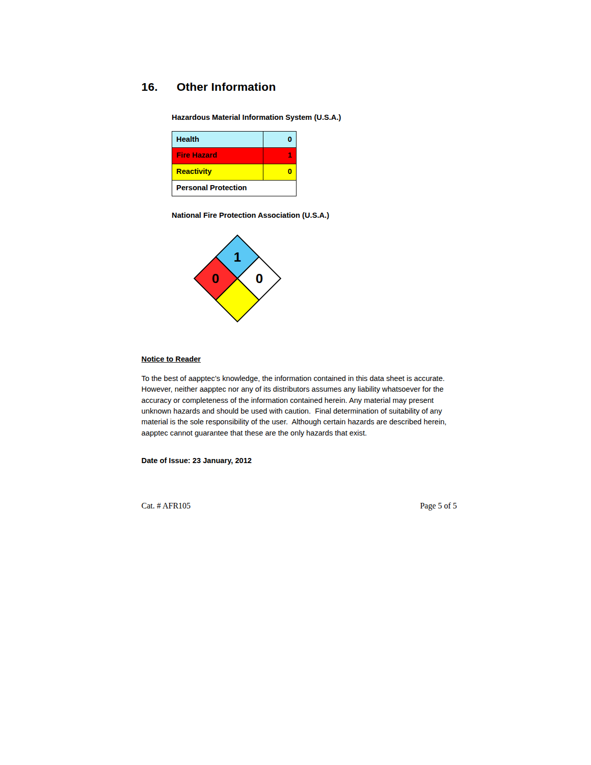16. Other Information
Hazardous Material Information System (U.S.A.)
| Health | 0 |
| Fire Hazard | 1 |
| Reactivity | 0 |
| Personal Protection |
National Fire Protection Association (U.S.A.)
0 1 0
Notice to Reader
To the best of aapptec’s knowledge, the information contained in this data sheet is accurate. However, neither aapptec nor any of its distributors assumes any liability whatsoever for the accuracy or completeness of the information contained herein. Any material may present unknown hazards and should be used with caution. Final determination of suitability of any material is the sole responsibility of the user. Although certain hazards are described herein, aapptec cannot guarantee that these are the only hazards that exist.
Date of Issue: 23 January, 2012
Cat. # AFR105 Page 5 of 5